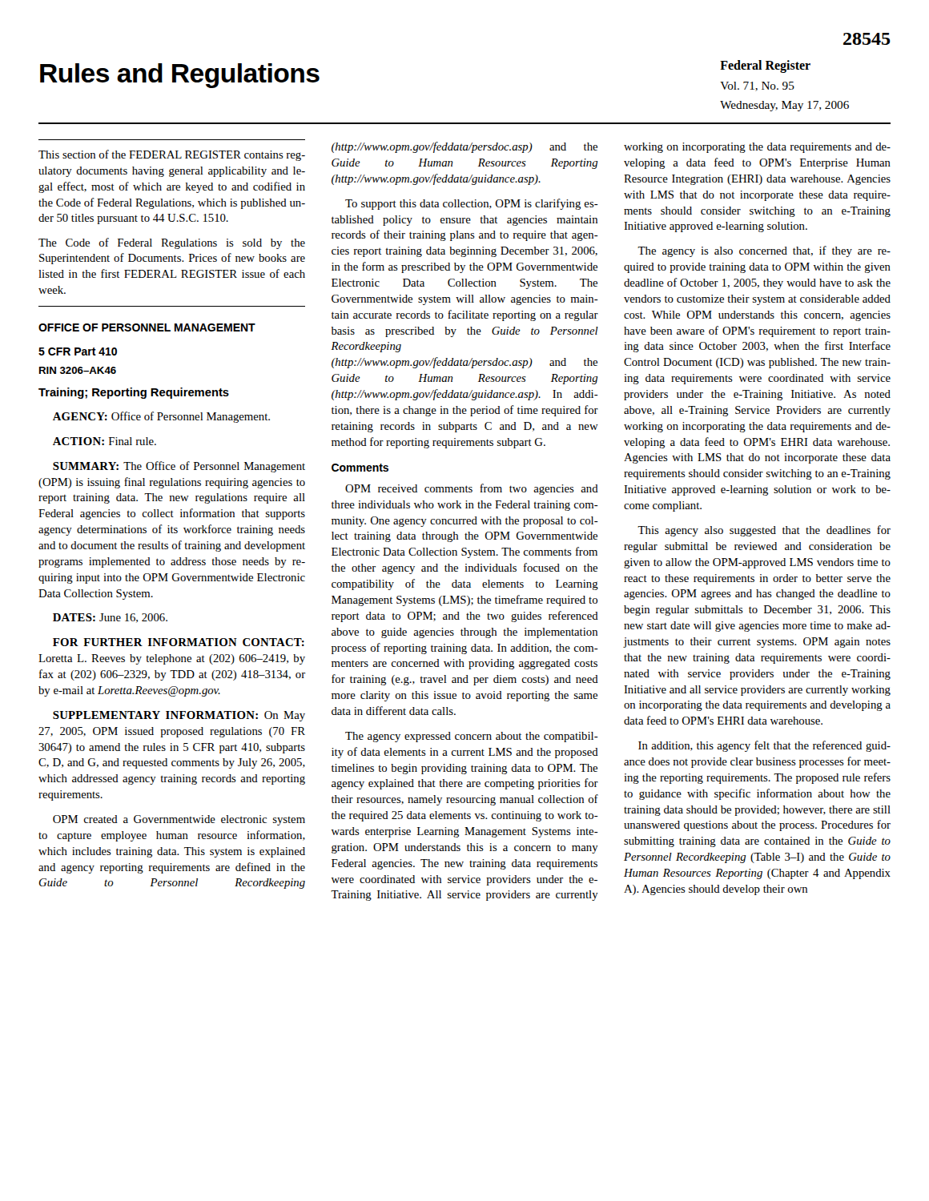28545
Rules and Regulations
Federal Register
Vol. 71, No. 95
Wednesday, May 17, 2006
This section of the FEDERAL REGISTER contains regulatory documents having general applicability and legal effect, most of which are keyed to and codified in the Code of Federal Regulations, which is published under 50 titles pursuant to 44 U.S.C. 1510.
The Code of Federal Regulations is sold by the Superintendent of Documents. Prices of new books are listed in the first FEDERAL REGISTER issue of each week.
OFFICE OF PERSONNEL MANAGEMENT
5 CFR Part 410
RIN 3206–AK46
Training; Reporting Requirements
AGENCY: Office of Personnel Management.
ACTION: Final rule.
SUMMARY: The Office of Personnel Management (OPM) is issuing final regulations requiring agencies to report training data. The new regulations require all Federal agencies to collect information that supports agency determinations of its workforce training needs and to document the results of training and development programs implemented to address those needs by requiring input into the OPM Governmentwide Electronic Data Collection System.
DATES: June 16, 2006.
FOR FURTHER INFORMATION CONTACT: Loretta L. Reeves by telephone at (202) 606–2419, by fax at (202) 606–2329, by TDD at (202) 418–3134, or by e-mail at Loretta.Reeves@opm.gov.
SUPPLEMENTARY INFORMATION: On May 27, 2005, OPM issued proposed regulations (70 FR 30647) to amend the rules in 5 CFR part 410, subparts C, D, and G, and requested comments by July 26, 2005, which addressed agency training records and reporting requirements.
OPM created a Governmentwide electronic system to capture employee human resource information, which includes training data. This system is explained and agency reporting requirements are defined in the Guide to Personnel Recordkeeping (http://www.opm.gov/feddata/persdoc.asp) and the Guide to Human Resources Reporting (http://www.opm.gov/feddata/guidance.asp).
To support this data collection, OPM is clarifying established policy to ensure that agencies maintain records of their training plans and to require that agencies report training data beginning December 31, 2006, in the form as prescribed by the OPM Governmentwide Electronic Data Collection System. The Governmentwide system will allow agencies to maintain accurate records to facilitate reporting on a regular basis as prescribed by the Guide to Personnel Recordkeeping (http://www.opm.gov/feddata/persdoc.asp) and the Guide to Human Resources Reporting (http://www.opm.gov/feddata/guidance.asp). In addition, there is a change in the period of time required for retaining records in subparts C and D, and a new method for reporting requirements subpart G.
Comments
OPM received comments from two agencies and three individuals who work in the Federal training community. One agency concurred with the proposal to collect training data through the OPM Governmentwide Electronic Data Collection System. The comments from the other agency and the individuals focused on the compatibility of the data elements to Learning Management Systems (LMS); the timeframe required to report data to OPM; and the two guides referenced above to guide agencies through the implementation process of reporting training data. In addition, the commenters are concerned with providing aggregated costs for training (e.g., travel and per diem costs) and need more clarity on this issue to avoid reporting the same data in different data calls.
The agency expressed concern about the compatibility of data elements in a current LMS and the proposed timelines to begin providing training data to OPM. The agency explained that there are competing priorities for their resources, namely resourcing manual collection of the required 25 data elements vs. continuing to work towards enterprise Learning Management Systems integration. OPM understands this is a concern to many Federal agencies. The new training data requirements were coordinated with service providers under the e-Training Initiative. All service providers are currently working on incorporating the data requirements and developing a data feed to OPM's Enterprise Human Resource Integration (EHRI) data warehouse. Agencies with LMS that do not incorporate these data requirements should consider switching to an e-Training Initiative approved e-learning solution.
The agency is also concerned that, if they are required to provide training data to OPM within the given deadline of October 1, 2005, they would have to ask the vendors to customize their system at considerable added cost. While OPM understands this concern, agencies have been aware of OPM's requirement to report training data since October 2003, when the first Interface Control Document (ICD) was published. The new training data requirements were coordinated with service providers under the e-Training Initiative. As noted above, all e-Training Service Providers are currently working on incorporating the data requirements and developing a data feed to OPM's EHRI data warehouse. Agencies with LMS that do not incorporate these data requirements should consider switching to an e-Training Initiative approved e-learning solution or work to become compliant.
This agency also suggested that the deadlines for regular submittal be reviewed and consideration be given to allow the OPM-approved LMS vendors time to react to these requirements in order to better serve the agencies. OPM agrees and has changed the deadline to begin regular submittals to December 31, 2006. This new start date will give agencies more time to make adjustments to their current systems. OPM again notes that the new training data requirements were coordinated with service providers under the e-Training Initiative and all service providers are currently working on incorporating the data requirements and developing a data feed to OPM's EHRI data warehouse.
In addition, this agency felt that the referenced guidance does not provide clear business processes for meeting the reporting requirements. The proposed rule refers to guidance with specific information about how the training data should be provided; however, there are still unanswered questions about the process. Procedures for submitting training data are contained in the Guide to Personnel Recordkeeping (Table 3–I) and the Guide to Human Resources Reporting (Chapter 4 and Appendix A). Agencies should develop their own